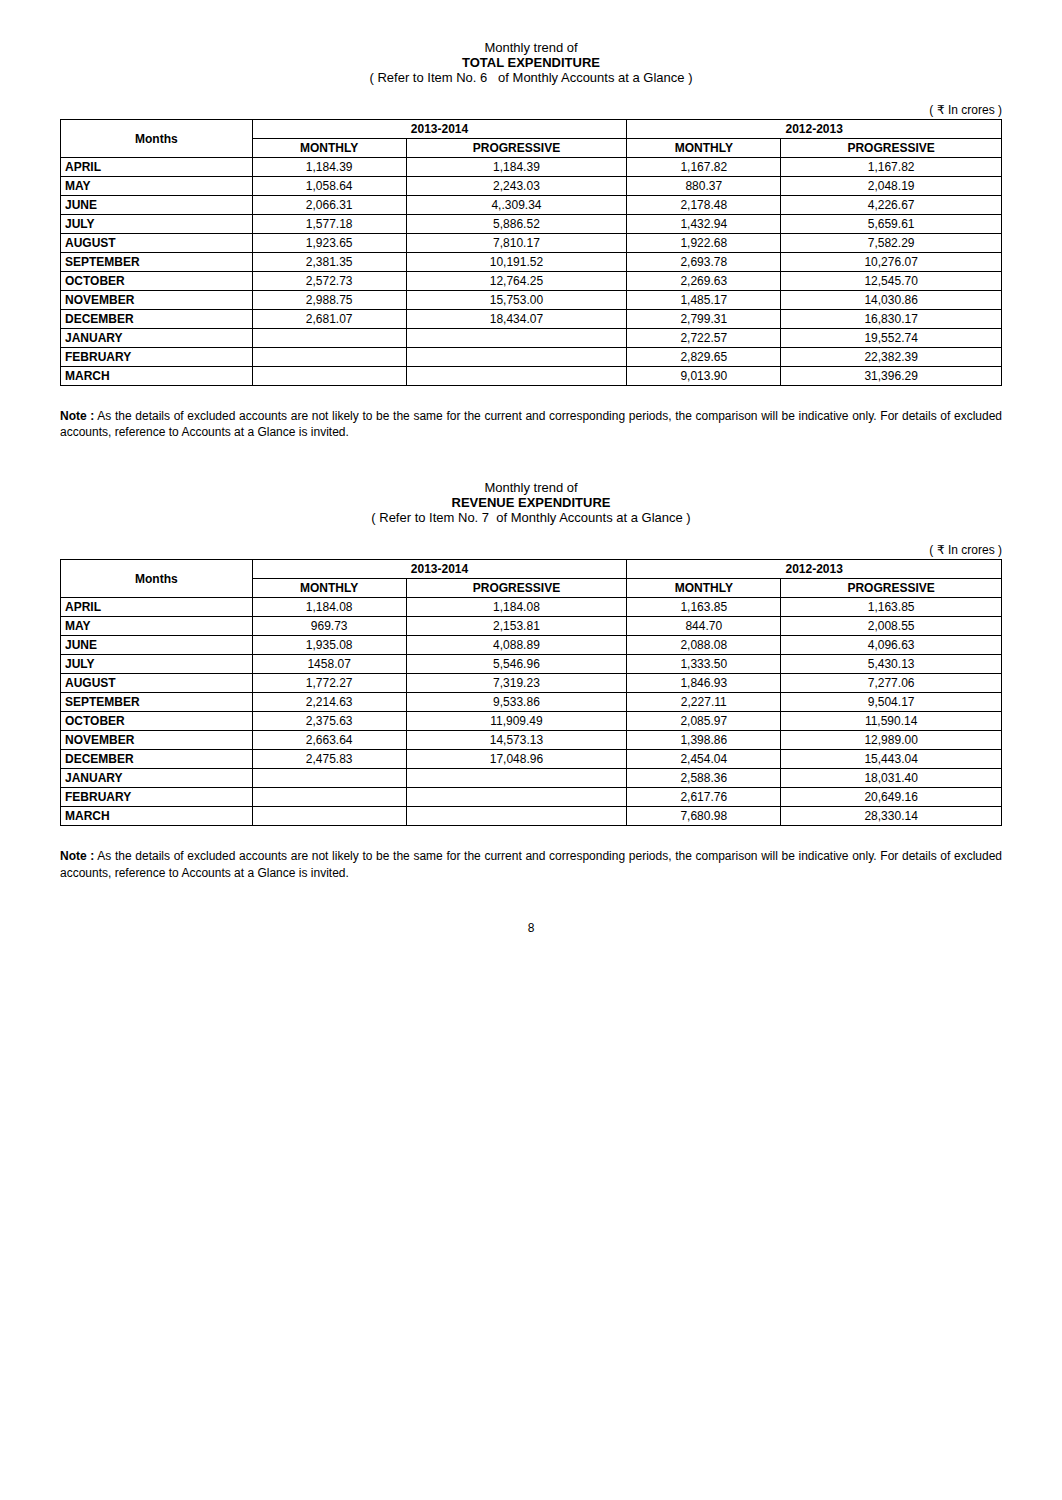Monthly trend of
TOTAL EXPENDITURE
( Refer to Item No. 6 of Monthly Accounts at a Glance )
( ₹ In crores )
| Months | 2013-2014 | 2012-2013 |
| --- | --- | --- |
| MONTHLY | PROGRESSIVE | MONTHLY | PROGRESSIVE |
| APRIL | 1,184.39 | 1,184.39 | 1,167.82 | 1,167.82 |
| MAY | 1,058.64 | 2,243.03 | 880.37 | 2,048.19 |
| JUNE | 2,066.31 | 4,.309.34 | 2,178.48 | 4,226.67 |
| JULY | 1,577.18 | 5,886.52 | 1,432.94 | 5,659.61 |
| AUGUST | 1,923.65 | 7,810.17 | 1,922.68 | 7,582.29 |
| SEPTEMBER | 2,381.35 | 10,191.52 | 2,693.78 | 10,276.07 |
| OCTOBER | 2,572.73 | 12,764.25 | 2,269.63 | 12,545.70 |
| NOVEMBER | 2,988.75 | 15,753.00 | 1,485.17 | 14,030.86 |
| DECEMBER | 2,681.07 | 18,434.07 | 2,799.31 | 16,830.17 |
| JANUARY | | | 2,722.57 | 19,552.74 |
| FEBRUARY | | | 2,829.65 | 22,382.39 |
| MARCH | | | 9,013.90 | 31,396.29 |
Note : As the details of excluded accounts are not likely to be the same for the current and corresponding periods, the comparison will be indicative only. For details of excluded accounts, reference to Accounts at a Glance is invited.
Monthly trend of
REVENUE EXPENDITURE
( Refer to Item No. 7 of Monthly Accounts at a Glance )
( ₹ In crores )
| Months | 2013-2014 | 2012-2013 |
| --- | --- | --- |
| MONTHLY | PROGRESSIVE | MONTHLY | PROGRESSIVE |
| APRIL | 1,184.08 | 1,184.08 | 1,163.85 | 1,163.85 |
| MAY | 969.73 | 2,153.81 | 844.70 | 2,008.55 |
| JUNE | 1,935.08 | 4,088.89 | 2,088.08 | 4,096.63 |
| JULY | 1458.07 | 5,546.96 | 1,333.50 | 5,430.13 |
| AUGUST | 1,772.27 | 7,319.23 | 1,846.93 | 7,277.06 |
| SEPTEMBER | 2,214.63 | 9,533.86 | 2,227.11 | 9,504.17 |
| OCTOBER | 2,375.63 | 11,909.49 | 2,085.97 | 11,590.14 |
| NOVEMBER | 2,663.64 | 14,573.13 | 1,398.86 | 12,989.00 |
| DECEMBER | 2,475.83 | 17,048.96 | 2,454.04 | 15,443.04 |
| JANUARY | | | 2,588.36 | 18,031.40 |
| FEBRUARY | | | 2,617.76 | 20,649.16 |
| MARCH | | | 7,680.98 | 28,330.14 |
Note : As the details of excluded accounts are not likely to be the same for the current and corresponding periods, the comparison will be indicative only. For details of excluded accounts, reference to Accounts at a Glance is invited.
8